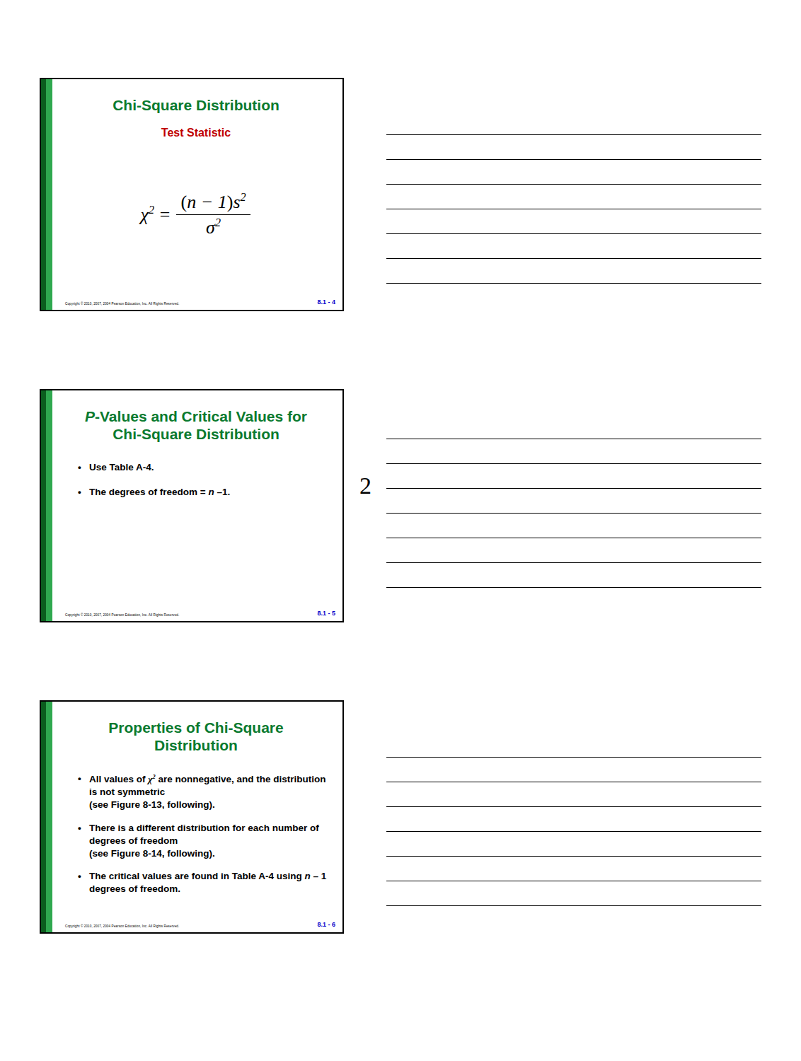Chi-Square Distribution
Test Statistic
χ2 = (n − 1) s2 σ2
Copyright © 2010, 2007, 2004 Pearson Education, Inc. All Rights Reserved. 8.1 - 4
P-Values and Critical Values for
Chi-Square Distribution
Use Table A-4.
The degrees of freedom = n –1.
Copyright © 2010, 2007, 2004 Pearson Education, Inc. All Rights Reserved. 8.1 - 5
2
Properties of Chi-Square
Distribution
All values of χ2 are nonnegative, and the distribution is not symmetric
(see Figure 8-13, following).
There is a different distribution for each number of degrees of freedom
(see Figure 8-14, following).
The critical values are found in Table A-4 using n – 1 degrees of freedom.
Copyright © 2010, 2007, 2004 Pearson Education, Inc. All Rights Reserved. 8.1 - 6